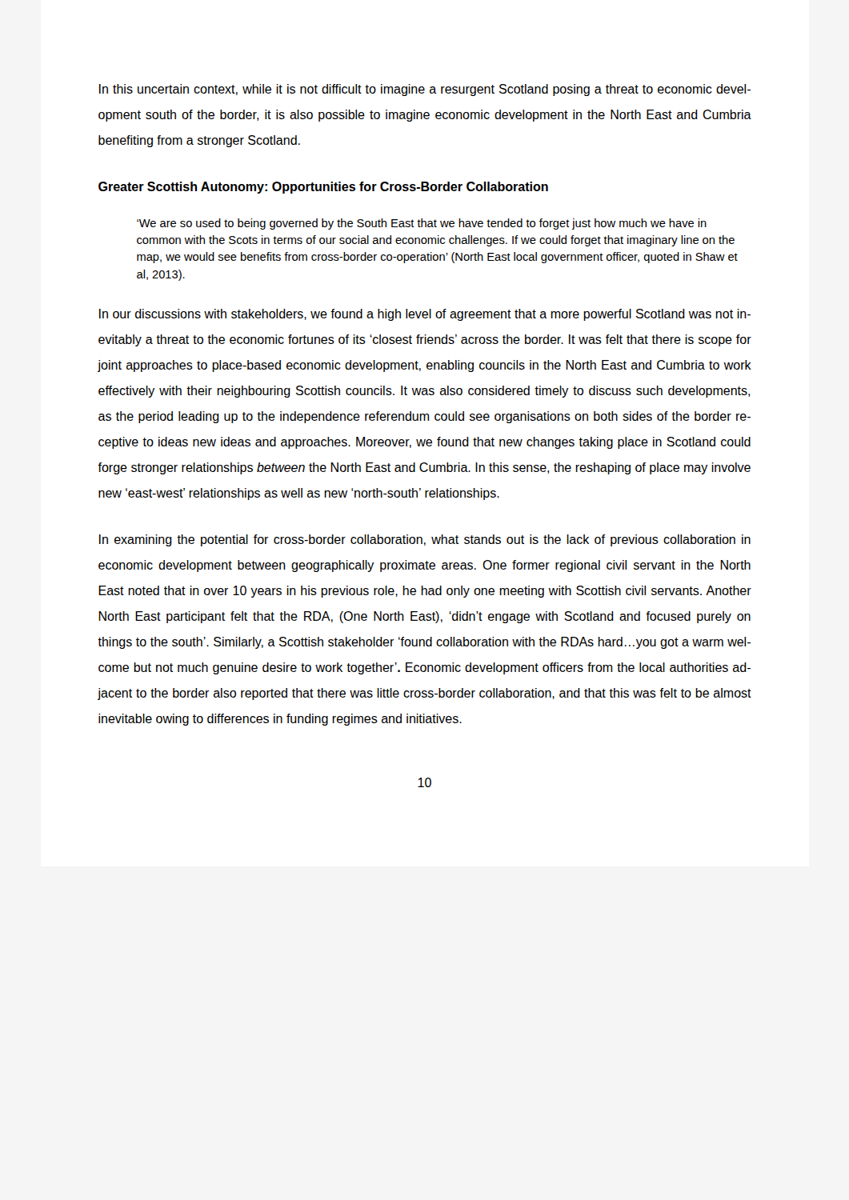In this uncertain context, while it is not difficult to imagine a resurgent Scotland posing a threat to economic development south of the border, it is also possible to imagine economic development in the North East and Cumbria benefiting from a stronger Scotland.
Greater Scottish Autonomy: Opportunities for Cross-Border Collaboration
‘We are so used to being governed by the South East that we have tended to forget just how much we have in common with the Scots in terms of our social and economic challenges. If we could forget that imaginary line on the map, we would see benefits from cross-border co-operation’ (North East local government officer, quoted in Shaw et al, 2013).
In our discussions with stakeholders, we found a high level of agreement that a more powerful Scotland was not inevitably a threat to the economic fortunes of its ‘closest friends’ across the border. It was felt that there is scope for joint approaches to place-based economic development, enabling councils in the North East and Cumbria to work effectively with their neighbouring Scottish councils. It was also considered timely to discuss such developments, as the period leading up to the independence referendum could see organisations on both sides of the border receptive to ideas new ideas and approaches. Moreover, we found that new changes taking place in Scotland could forge stronger relationships between the North East and Cumbria. In this sense, the reshaping of place may involve new ‘east-west’ relationships as well as new ‘north-south’ relationships.
In examining the potential for cross-border collaboration, what stands out is the lack of previous collaboration in economic development between geographically proximate areas. One former regional civil servant in the North East noted that in over 10 years in his previous role, he had only one meeting with Scottish civil servants. Another North East participant felt that the RDA, (One North East), ‘didn’t engage with Scotland and focused purely on things to the south’. Similarly, a Scottish stakeholder ‘found collaboration with the RDAs hard…you got a warm welcome but not much genuine desire to work together’. Economic development officers from the local authorities adjacent to the border also reported that there was little cross-border collaboration, and that this was felt to be almost inevitable owing to differences in funding regimes and initiatives.
10